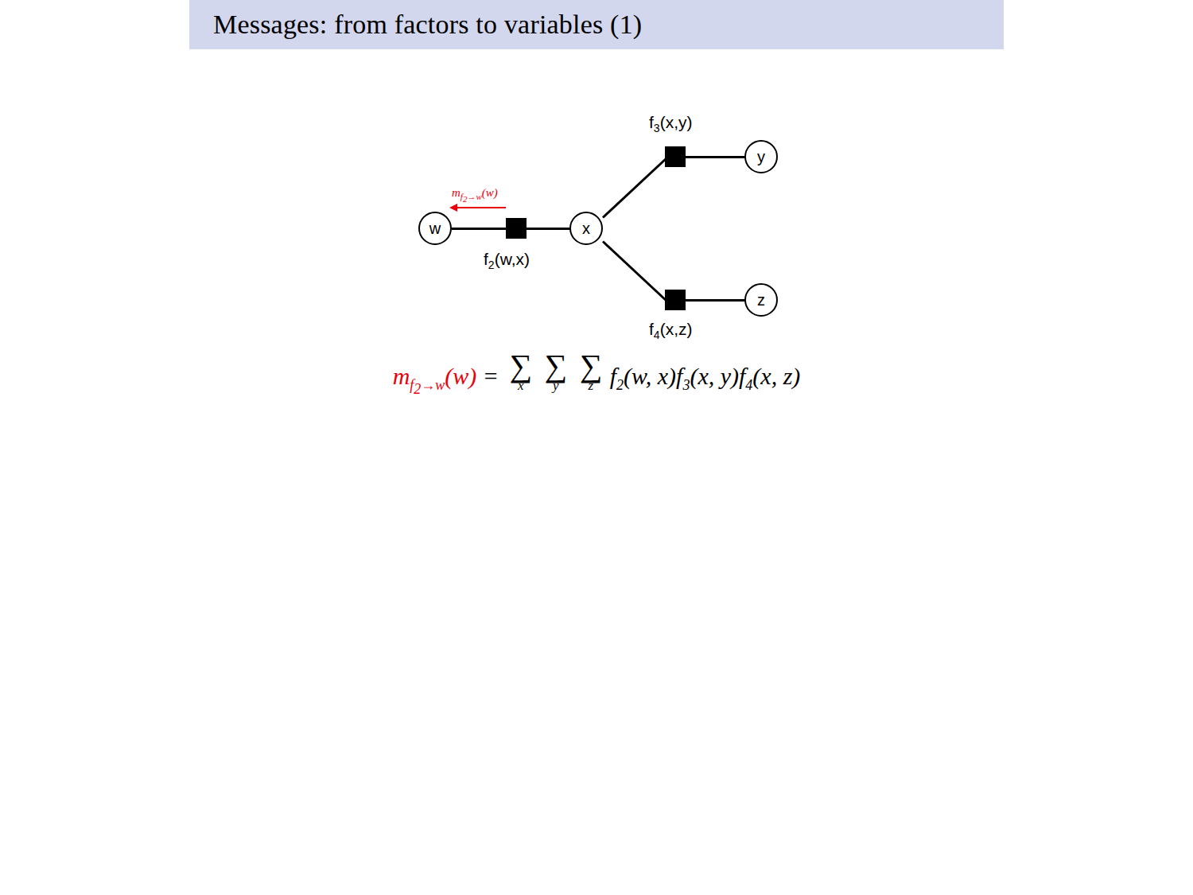Messages: from factors to variables (1)
w
x
y
z
f2(w,x)
f3(x,y)
f4(x,z)
mf2→w(w)
mf2→w(w) = ∑x ∑y ∑z f2(w, x)f3(x, y)f4(x, z)
Rasmussen and Ghahramani
Lecture 8 and 9: Message passing on Factor Graphs
8 / 22